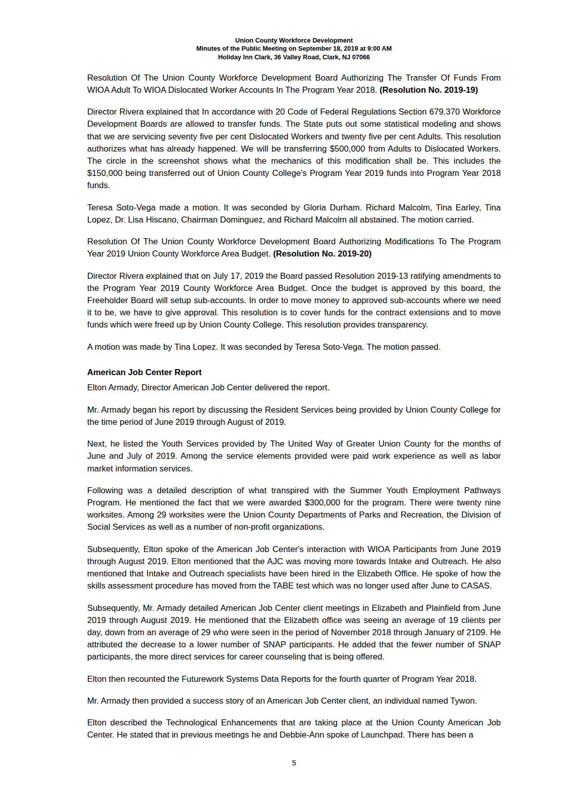Union County Workforce Development
Minutes of the Public Meeting on September 18, 2019 at 9:00 AM
Holiday Inn Clark, 36 Valley Road, Clark, NJ 07066
Resolution Of The Union County Workforce Development Board Authorizing The Transfer Of Funds From WIOA Adult To WIOA Dislocated Worker Accounts In The Program Year 2018. (Resolution No. 2019-19)
Director Rivera explained that In accordance with 20 Code of Federal Regulations Section 679.370 Workforce Development Boards are allowed to transfer funds. The State puts out some statistical modeling and shows that we are servicing seventy five per cent Dislocated Workers and twenty five per cent Adults. This resolution authorizes what has already happened. We will be transferring $500,000 from Adults to Dislocated Workers. The circle in the screenshot shows what the mechanics of this modification shall be. This includes the $150,000 being transferred out of Union County College's Program Year 2019 funds into Program Year 2018 funds.
Teresa Soto-Vega made a motion. It was seconded by Gloria Durham. Richard Malcolm, Tina Earley, Tina Lopez, Dr. Lisa Hiscano, Chairman Dominguez, and Richard Malcolm all abstained. The motion carried.
Resolution Of The Union County Workforce Development Board Authorizing Modifications To The Program Year 2019 Union County Workforce Area Budget. (Resolution No. 2019-20)
Director Rivera explained that on July 17, 2019 the Board passed Resolution 2019-13 ratifying amendments to the Program Year 2019 County Workforce Area Budget. Once the budget is approved by this board, the Freeholder Board will setup sub-accounts. In order to move money to approved sub-accounts where we need it to be, we have to give approval. This resolution is to cover funds for the contract extensions and to move funds which were freed up by Union County College. This resolution provides transparency.
A motion was made by Tina Lopez. It was seconded by Teresa Soto-Vega. The motion passed.
American Job Center Report
Elton Armady, Director American Job Center delivered the report.
Mr. Armady began his report by discussing the Resident Services being provided by Union County College for the time period of June 2019 through August of 2019.
Next, he listed the Youth Services provided by The United Way of Greater Union County for the months of June and July of 2019. Among the service elements provided were paid work experience as well as labor market information services.
Following was a detailed description of what transpired with the Summer Youth Employment Pathways Program. He mentioned the fact that we were awarded $300,000 for the program. There were twenty nine worksites. Among 29 worksites were the Union County Departments of Parks and Recreation, the Division of Social Services as well as a number of non-profit organizations.
Subsequently, Elton spoke of the American Job Center's interaction with WIOA Participants from June 2019 through August 2019. Elton mentioned that the AJC was moving more towards Intake and Outreach. He also mentioned that Intake and Outreach specialists have been hired in the Elizabeth Office. He spoke of how the skills assessment procedure has moved from the TABE test which was no longer used after June to CASAS.
Subsequently, Mr. Armady detailed American Job Center client meetings in Elizabeth and Plainfield from June 2019 through August 2019. He mentioned that the Elizabeth office was seeing an average of 19 clients per day, down from an average of 29 who were seen in the period of November 2018 through January of 2109. He attributed the decrease to a lower number of SNAP participants. He added that the fewer number of SNAP participants, the more direct services for career counseling that is being offered.
Elton then recounted the Futurework Systems Data Reports for the fourth quarter of Program Year 2018.
Mr. Armady then provided a success story of an American Job Center client, an individual named Tywon.
Elton described the Technological Enhancements that are taking place at the Union County American Job Center. He stated that in previous meetings he and Debbie-Ann spoke of Launchpad. There has been a
5